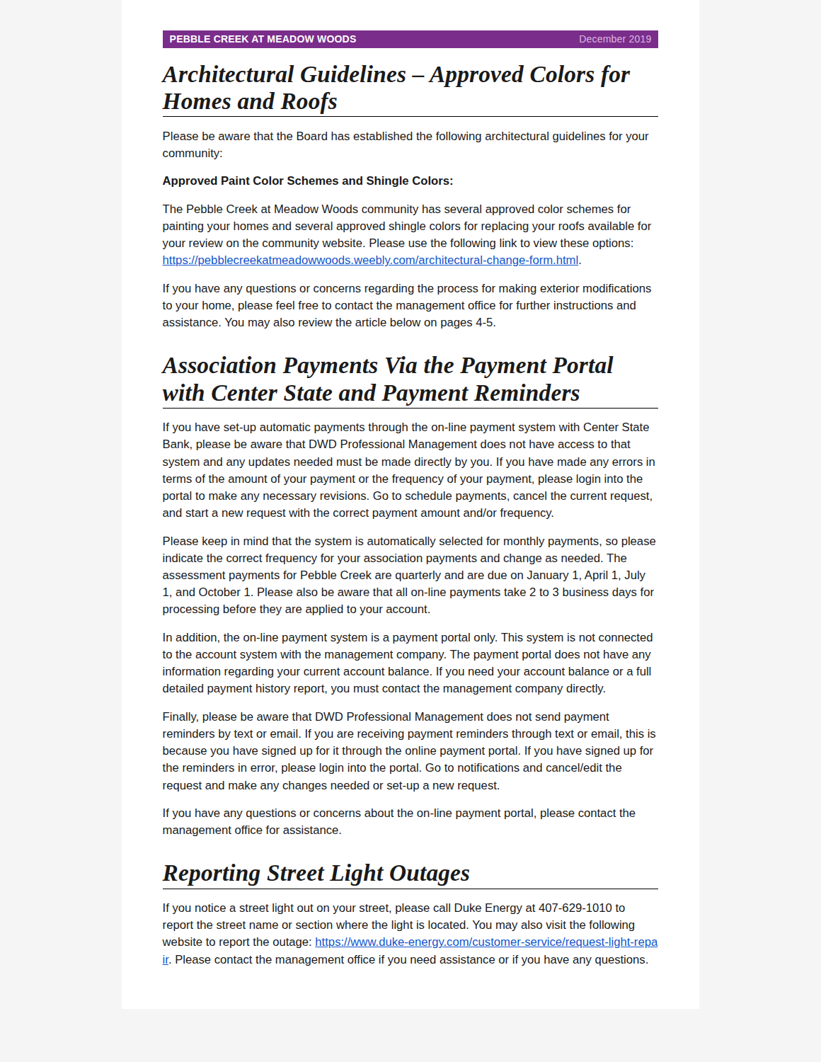Pebble Creek at Meadow Woods December 2019
Architectural Guidelines – Approved Colors for Homes and Roofs
Please be aware that the Board has established the following architectural guidelines for your community:
Approved Paint Color Schemes and Shingle Colors:
The Pebble Creek at Meadow Woods community has several approved color schemes for painting your homes and several approved shingle colors for replacing your roofs available for your review on the community website. Please use the following link to view these options:
https://pebblecreekatmeadowwoods.weebly.com/architectural-change-form.html.
If you have any questions or concerns regarding the process for making exterior modifications to your home, please feel free to contact the management office for further instructions and assistance. You may also review the article below on pages 4-5.
Association Payments Via the Payment Portal with Center State and Payment Reminders
If you have set-up automatic payments through the on-line payment system with Center State Bank, please be aware that DWD Professional Management does not have access to that system and any updates needed must be made directly by you. If you have made any errors in terms of the amount of your payment or the frequency of your payment, please login into the portal to make any necessary revisions. Go to schedule payments, cancel the current request, and start a new request with the correct payment amount and/or frequency.
Please keep in mind that the system is automatically selected for monthly payments, so please indicate the correct frequency for your association payments and change as needed. The assessment payments for Pebble Creek are quarterly and are due on January 1, April 1, July 1, and October 1. Please also be aware that all on-line payments take 2 to 3 business days for processing before they are applied to your account.
In addition, the on-line payment system is a payment portal only. This system is not connected to the account system with the management company. The payment portal does not have any information regarding your current account balance. If you need your account balance or a full detailed payment history report, you must contact the management company directly.
Finally, please be aware that DWD Professional Management does not send payment reminders by text or email. If you are receiving payment reminders through text or email, this is because you have signed up for it through the online payment portal. If you have signed up for the reminders in error, please login into the portal. Go to notifications and cancel/edit the request and make any changes needed or set-up a new request.
If you have any questions or concerns about the on-line payment portal, please contact the management office for assistance.
Reporting Street Light Outages
If you notice a street light out on your street, please call Duke Energy at 407-629-1010 to report the street name or section where the light is located. You may also visit the following website to report the outage: https://www.duke-energy.com/customer-service/request-light-repair. Please contact the management office if you need assistance or if you have any questions.